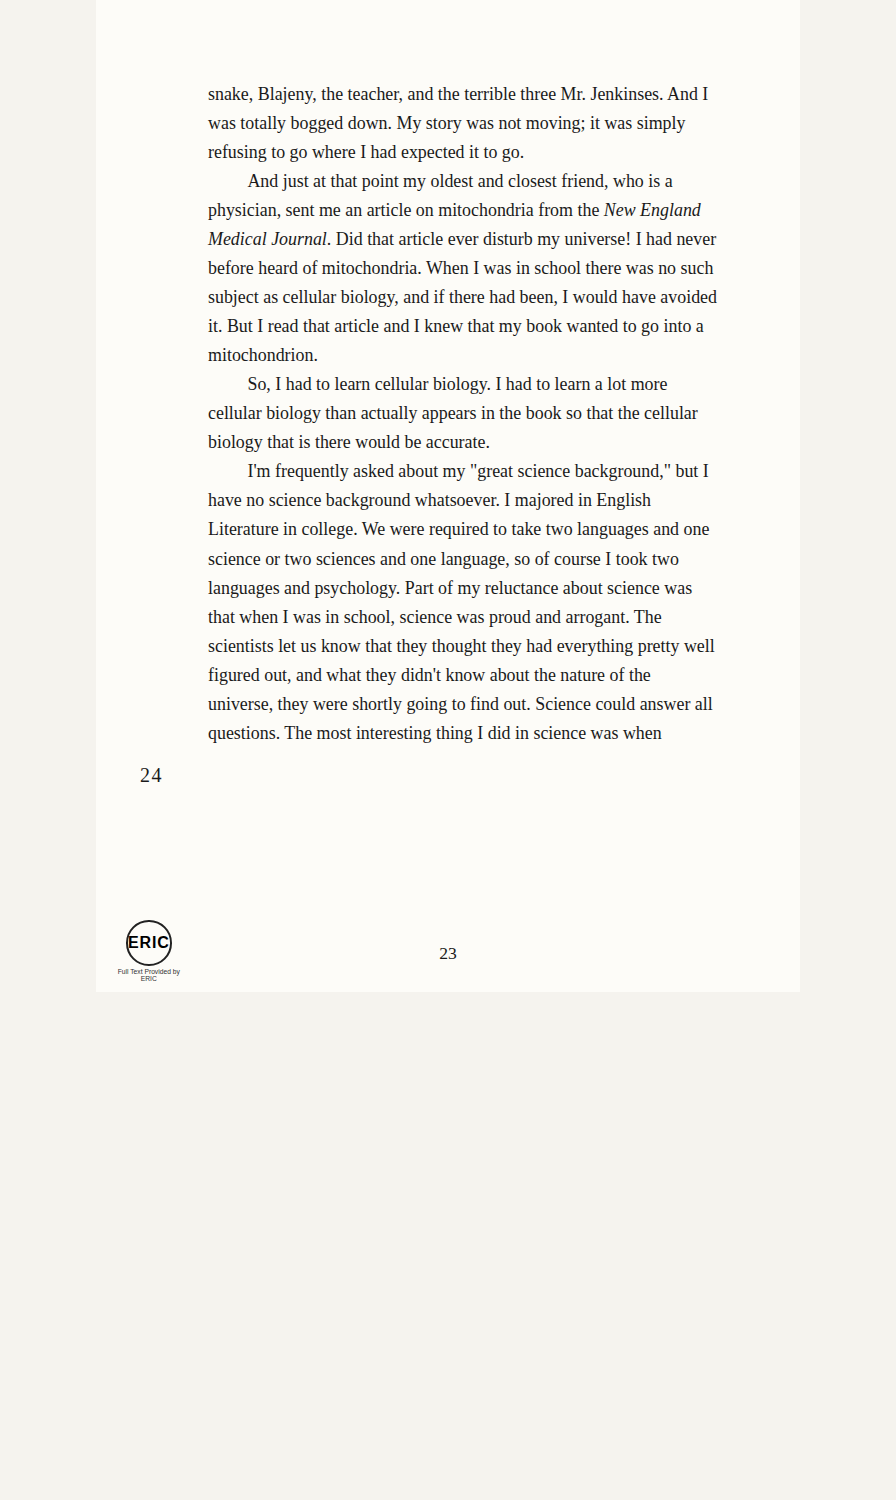snake, Blajeny, the teacher, and the terrible three Mr. Jenkinses. And I was totally bogged down. My story was not moving; it was simply refusing to go where I had expected it to go.
And just at that point my oldest and closest friend, who is a physician, sent me an article on mitochondria from the New England Medical Journal. Did that article ever disturb my universe! I had never before heard of mitochondria. When I was in school there was no such subject as cellular biology, and if there had been, I would have avoided it. But I read that article and I knew that my book wanted to go into a mitochondrion.
So, I had to learn cellular biology. I had to learn a lot more cellular biology than actually appears in the book so that the cellular biology that is there would be accurate.
I'm frequently asked about my "great science background," but I have no science background whatsoever. I majored in English Literature in college. We were required to take two languages and one science or two sciences and one language, so of course I took two languages and psychology. Part of my reluctance about science was that when I was in school, science was proud and arrogant. The scientists let us know that they thought they had everything pretty well figured out, and what they didn't know about the nature of the universe, they were shortly going to find out. Science could answer all questions. The most interesting thing I did in science was when
24
23
ERIC Full Text Provided by ERIC